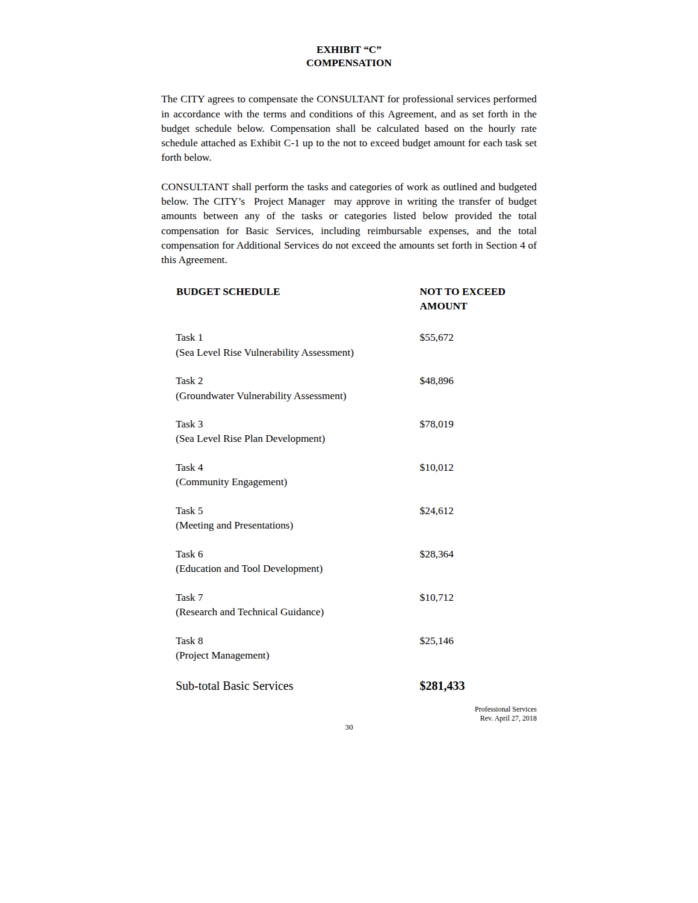EXHIBIT “C” COMPENSATION
The CITY agrees to compensate the CONSULTANT for professional services performed in accordance with the terms and conditions of this Agreement, and as set forth in the budget schedule below. Compensation shall be calculated based on the hourly rate schedule attached as Exhibit C-1 up to the not to exceed budget amount for each task set forth below.
CONSULTANT shall perform the tasks and categories of work as outlined and budgeted below. The CITY’s Project Manager may approve in writing the transfer of budget amounts between any of the tasks or categories listed below provided the total compensation for Basic Services, including reimbursable expenses, and the total compensation for Additional Services do not exceed the amounts set forth in Section 4 of this Agreement.
| BUDGET SCHEDULE | NOT TO EXCEED AMOUNT |
| --- | --- |
| Task 1 (Sea Level Rise Vulnerability Assessment) | $55,672 |
| Task 2 (Groundwater Vulnerability Assessment) | $48,896 |
| Task 3 (Sea Level Rise Plan Development) | $78,019 |
| Task 4 (Community Engagement) | $10,012 |
| Task 5 (Meeting and Presentations) | $24,612 |
| Task 6 (Education and Tool Development) | $28,364 |
| Task 7 (Research and Technical Guidance) | $10,712 |
| Task 8 (Project Management) | $25,146 |
| Sub-total Basic Services | $281,433 |
30
Professional Services
Rev. April 27, 2018